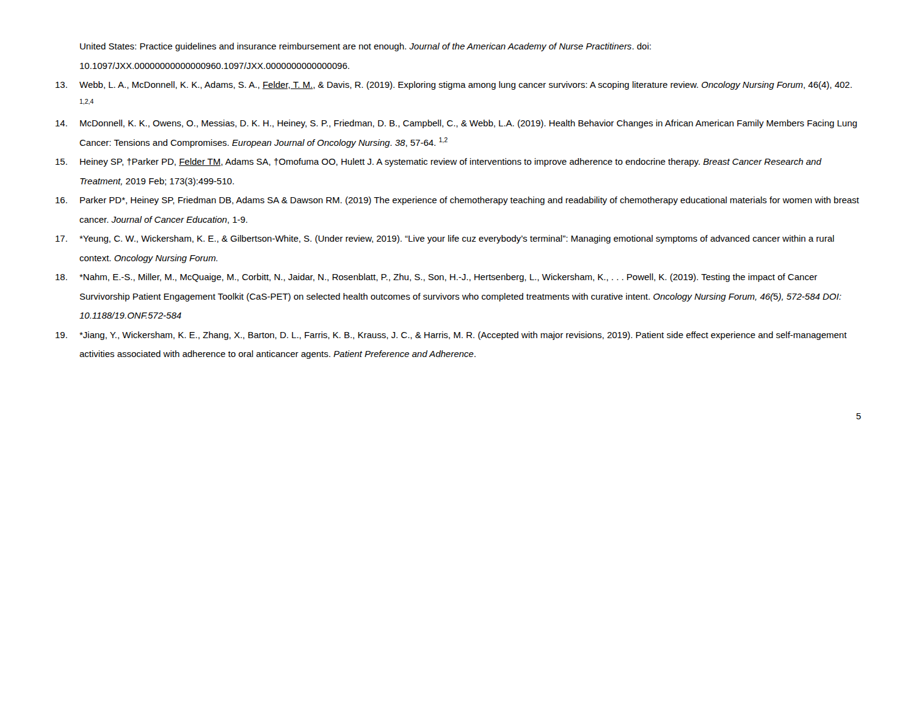United States: Practice guidelines and insurance reimbursement are not enough. Journal of the American Academy of Nurse Practitiners. doi: 10.1097/JXX.00000000000000960.1097/JXX.0000000000000096.
Webb, L. A., McDonnell, K. K., Adams, S. A., Felder, T. M., & Davis, R. (2019). Exploring stigma among lung cancer survivors: A scoping literature review. Oncology Nursing Forum, 46(4), 402. 1,2,4
McDonnell, K. K., Owens, O., Messias, D. K. H., Heiney, S. P., Friedman, D. B., Campbell, C., & Webb, L.A. (2019). Health Behavior Changes in African American Family Members Facing Lung Cancer: Tensions and Compromises. European Journal of Oncology Nursing. 38, 57-64. 1,2
Heiney SP, †Parker PD, Felder TM, Adams SA, †Omofuma OO, Hulett J. A systematic review of interventions to improve adherence to endocrine therapy. Breast Cancer Research and Treatment, 2019 Feb; 173(3):499-510.
Parker PD*, Heiney SP, Friedman DB, Adams SA & Dawson RM. (2019) The experience of chemotherapy teaching and readability of chemotherapy educational materials for women with breast cancer. Journal of Cancer Education, 1-9.
*Yeung, C. W., Wickersham, K. E., & Gilbertson-White, S. (Under review, 2019). “Live your life cuz everybody’s terminal”: Managing emotional symptoms of advanced cancer within a rural context. Oncology Nursing Forum.
*Nahm, E.-S., Miller, M., McQuaige, M., Corbitt, N., Jaidar, N., Rosenblatt, P., Zhu, S., Son, H.-J., Hertsenberg, L., Wickersham, K., . . . Powell, K. (2019). Testing the impact of Cancer Survivorship Patient Engagement Toolkit (CaS-PET) on selected health outcomes of survivors who completed treatments with curative intent. Oncology Nursing Forum, 46(5), 572-584 DOI: 10.1188/19.ONF.572-584
*Jiang, Y., Wickersham, K. E., Zhang, X., Barton, D. L., Farris, K. B., Krauss, J. C., & Harris, M. R. (Accepted with major revisions, 2019). Patient side effect experience and self-management activities associated with adherence to oral anticancer agents. Patient Preference and Adherence.
5